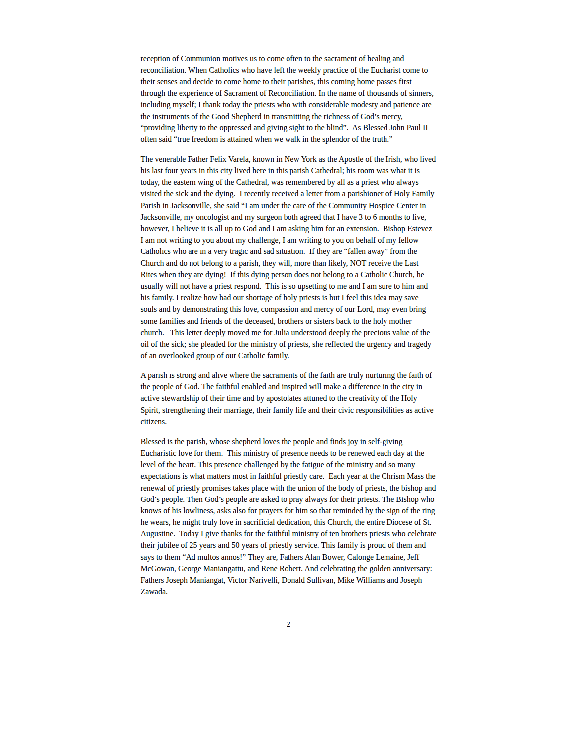reception of Communion motives us to come often to the sacrament of healing and reconciliation. When Catholics who have left the weekly practice of the Eucharist come to their senses and decide to come home to their parishes, this coming home passes first through the experience of Sacrament of Reconciliation. In the name of thousands of sinners, including myself; I thank today the priests who with considerable modesty and patience are the instruments of the Good Shepherd in transmitting the richness of God’s mercy, “providing liberty to the oppressed and giving sight to the blind”. As Blessed John Paul II often said “true freedom is attained when we walk in the splendor of the truth.”
The venerable Father Felix Varela, known in New York as the Apostle of the Irish, who lived his last four years in this city lived here in this parish Cathedral; his room was what it is today, the eastern wing of the Cathedral, was remembered by all as a priest who always visited the sick and the dying. I recently received a letter from a parishioner of Holy Family Parish in Jacksonville, she said “I am under the care of the Community Hospice Center in Jacksonville, my oncologist and my surgeon both agreed that I have 3 to 6 months to live, however, I believe it is all up to God and I am asking him for an extension. Bishop Estevez I am not writing to you about my challenge, I am writing to you on behalf of my fellow Catholics who are in a very tragic and sad situation. If they are “fallen away” from the Church and do not belong to a parish, they will, more than likely, NOT receive the Last Rites when they are dying! If this dying person does not belong to a Catholic Church, he usually will not have a priest respond. This is so upsetting to me and I am sure to him and his family. I realize how bad our shortage of holy priests is but I feel this idea may save souls and by demonstrating this love, compassion and mercy of our Lord, may even bring some families and friends of the deceased, brothers or sisters back to the holy mother church. This letter deeply moved me for Julia understood deeply the precious value of the oil of the sick; she pleaded for the ministry of priests, she reflected the urgency and tragedy of an overlooked group of our Catholic family.
A parish is strong and alive where the sacraments of the faith are truly nurturing the faith of the people of God. The faithful enabled and inspired will make a difference in the city in active stewardship of their time and by apostolates attuned to the creativity of the Holy Spirit, strengthening their marriage, their family life and their civic responsibilities as active citizens.
Blessed is the parish, whose shepherd loves the people and finds joy in self-giving Eucharistic love for them. This ministry of presence needs to be renewed each day at the level of the heart. This presence challenged by the fatigue of the ministry and so many expectations is what matters most in faithful priestly care. Each year at the Chrism Mass the renewal of priestly promises takes place with the union of the body of priests, the bishop and God’s people. Then God’s people are asked to pray always for their priests. The Bishop who knows of his lowliness, asks also for prayers for him so that reminded by the sign of the ring he wears, he might truly love in sacrificial dedication, this Church, the entire Diocese of St. Augustine. Today I give thanks for the faithful ministry of ten brothers priests who celebrate their jubilee of 25 years and 50 years of priestly service. This family is proud of them and says to them “Ad multos annos!” They are, Fathers Alan Bower, Calonge Lemaine, Jeff McGowan, George Maniangattu, and Rene Robert. And celebrating the golden anniversary: Fathers Joseph Maniangat, Victor Narivelli, Donald Sullivan, Mike Williams and Joseph Zawada.
2